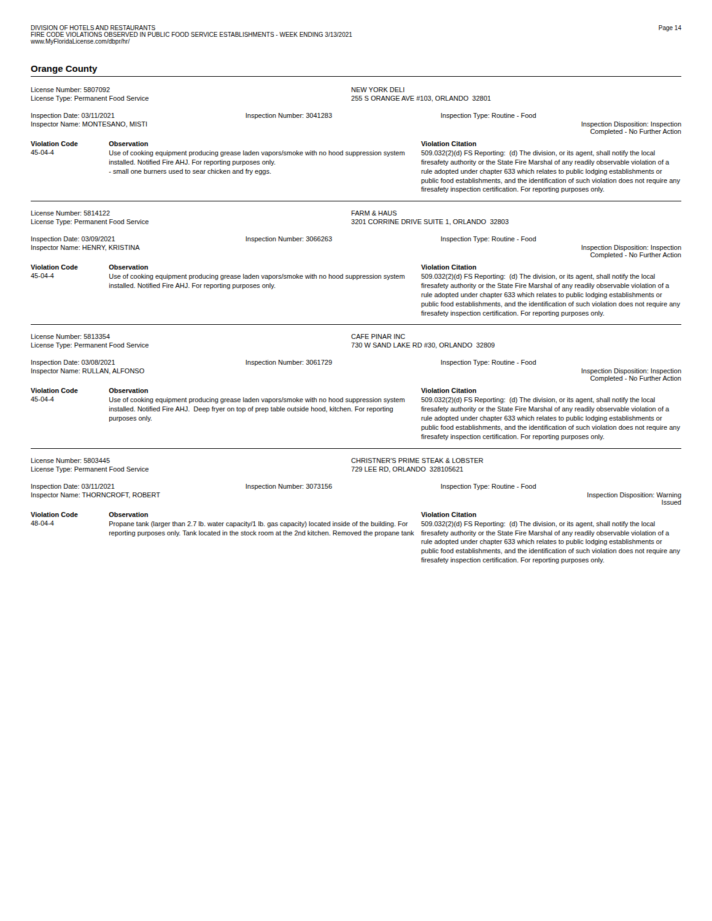Page 14
DIVISION OF HOTELS AND RESTAURANTS
FIRE CODE VIOLATIONS OBSERVED IN PUBLIC FOOD SERVICE ESTABLISHMENTS - WEEK ENDING 3/13/2021
www.MyFloridaLicense.com/dbpr/hr/
Orange County
| License Number: 5807092 | NEW YORK DELI |
| License Type: Permanent Food Service | 255 S ORANGE AVE #103, ORLANDO 32801 |
| Inspection Date: 03/11/2021 | Inspection Number: 3041283 | Inspection Type: Routine - Food | |
| Inspector Name: MONTESANO, MISTI | | Inspection Disposition: Inspection Completed - No Further Action |
| Violation Code | Observation | Violation Citation |
| 45-04-4 | Use of cooking equipment producing grease laden vapors/smoke with no hood suppression system installed. Notified Fire AHJ. For reporting purposes only. - small one burners used to sear chicken and fry eggs. | 509.032(2)(d) FS Reporting: (d) The division, or its agent, shall notify the local firesafety authority or the State Fire Marshal of any readily observable violation of a rule adopted under chapter 633 which relates to public lodging establishments or public food establishments, and the identification of such violation does not require any firesafety inspection certification. For reporting purposes only. |
| License Number: 5814122 | FARM & HAUS |
| License Type: Permanent Food Service | 3201 CORRINE DRIVE SUITE 1, ORLANDO 32803 |
| Inspection Date: 03/09/2021 | Inspection Number: 3066263 | Inspection Type: Routine - Food | |
| Inspector Name: HENRY, KRISTINA | | Inspection Disposition: Inspection Completed - No Further Action |
| Violation Code | Observation | Violation Citation |
| 45-04-4 | Use of cooking equipment producing grease laden vapors/smoke with no hood suppression system installed. Notified Fire AHJ. For reporting purposes only. | 509.032(2)(d) FS Reporting: (d) The division, or its agent, shall notify the local firesafety authority or the State Fire Marshal of any readily observable violation of a rule adopted under chapter 633 which relates to public lodging establishments or public food establishments, and the identification of such violation does not require any firesafety inspection certification. For reporting purposes only. |
| License Number: 5813354 | CAFE PINAR INC |
| License Type: Permanent Food Service | 730 W SAND LAKE RD #30, ORLANDO 32809 |
| Inspection Date: 03/08/2021 | Inspection Number: 3061729 | Inspection Type: Routine - Food | |
| Inspector Name: RULLAN, ALFONSO | | Inspection Disposition: Inspection Completed - No Further Action |
| Violation Code | Observation | Violation Citation |
| 45-04-4 | Use of cooking equipment producing grease laden vapors/smoke with no hood suppression system installed. Notified Fire AHJ. Deep fryer on top of prep table outside hood, kitchen. For reporting purposes only. | 509.032(2)(d) FS Reporting: (d) The division, or its agent, shall notify the local firesafety authority or the State Fire Marshal of any readily observable violation of a rule adopted under chapter 633 which relates to public lodging establishments or public food establishments, and the identification of such violation does not require any firesafety inspection certification. For reporting purposes only. |
| License Number: 5803445 | CHRISTNER'S PRIME STEAK & LOBSTER |
| License Type: Permanent Food Service | 729 LEE RD, ORLANDO 328105621 |
| Inspection Date: 03/11/2021 | Inspection Number: 3073156 | Inspection Type: Routine - Food | |
| Inspector Name: THORNCROFT, ROBERT | | Inspection Disposition: Warning Issued |
| Violation Code | Observation | Violation Citation |
| 48-04-4 | Propane tank (larger than 2.7 lb. water capacity/1 lb. gas capacity) located inside of the building. For reporting purposes only. Tank located in the stock room at the 2nd kitchen. Removed the propane tank | 509.032(2)(d) FS Reporting: (d) The division, or its agent, shall notify the local firesafety authority or the State Fire Marshal of any readily observable violation of a rule adopted under chapter 633 which relates to public lodging establishments or public food establishments, and the identification of such violation does not require any firesafety inspection certification. For reporting purposes only. |